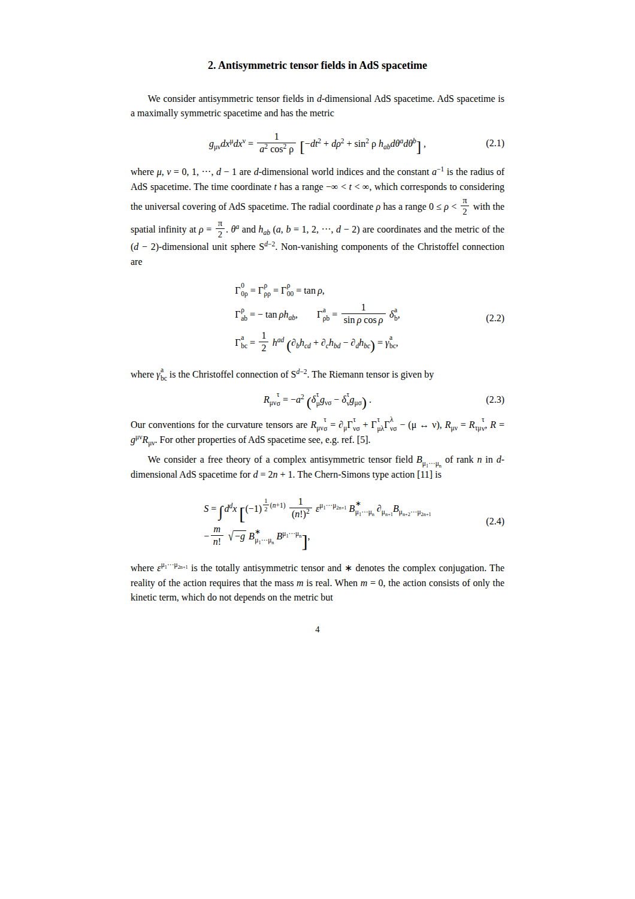2. Antisymmetric tensor fields in AdS spacetime
We consider antisymmetric tensor fields in d-dimensional AdS spacetime. AdS spacetime is a maximally symmetric spacetime and has the metric
gμνdxμdxν = 1 a2 cos2 ρ [−dt2 + dρ2 + sin2 ρ habdθadθb] , (2.1)
where μ, ν = 0, 1, ···, d − 1 are d-dimensional world indices and the constant a−1 is the radius of AdS spacetime. The time coordinate t has a range −∞ < t < ∞, which corresponds to considering the universal covering of AdS spacetime. The radial coordinate ρ has a range 0 ≤ ρ < π 2 with the spatial infinity at ρ = π 2. θa and hab (a, b = 1, 2, ···, d − 2) are coordinates and the metric of the (d − 2)-dimensional unit sphere Sd−2. Non-vanishing components of the Christoffel connection are
Γ00ρ = Γρρρ = Γρ 00 = tan ρ,
Γρab = − tan ρhab, Γaρb = 1 sin ρ cos ρ δab,
Γabc = 12 had (∂bhcd + ∂chbd − ∂dhbc) = γabc,
(2.2)
where γabc is the Christoffel connection of Sd−2. The Riemann tensor is given by
Rμντσ = −a2 (δτμ gνσ − δτν gμσ) . (2.3)
Our conventions for the curvature tensors are Rμντσ = ∂μΓτνσ + Γτμλ Γλνσ − (μ ↔ ν), Rμν = Rτμτν, R = gμνRμν. For other properties of AdS spacetime see, e.g. ref. [5].
We consider a free theory of a complex antisymmetric tensor field Bμ1···μn of rank n in d-dimensional AdS spacetime for d = 2n + 1. The Chern-Simons type action [11] is
S = ∫ddx [(−1)12(n+1) 1(n!)2 εμ1···μ2n+1 B∗μ1···μn ∂μn+1Bμn+2···μ2n+1
−mn! √−g B∗μ1···μn Bμ1···μn],
(2.4)
where εμ1···μ2n+1 is the totally antisymmetric tensor and ∗ denotes the complex conjugation. The reality of the action requires that the mass m is real. When m = 0, the action consists of only the kinetic term, which do not depends on the metric but
4